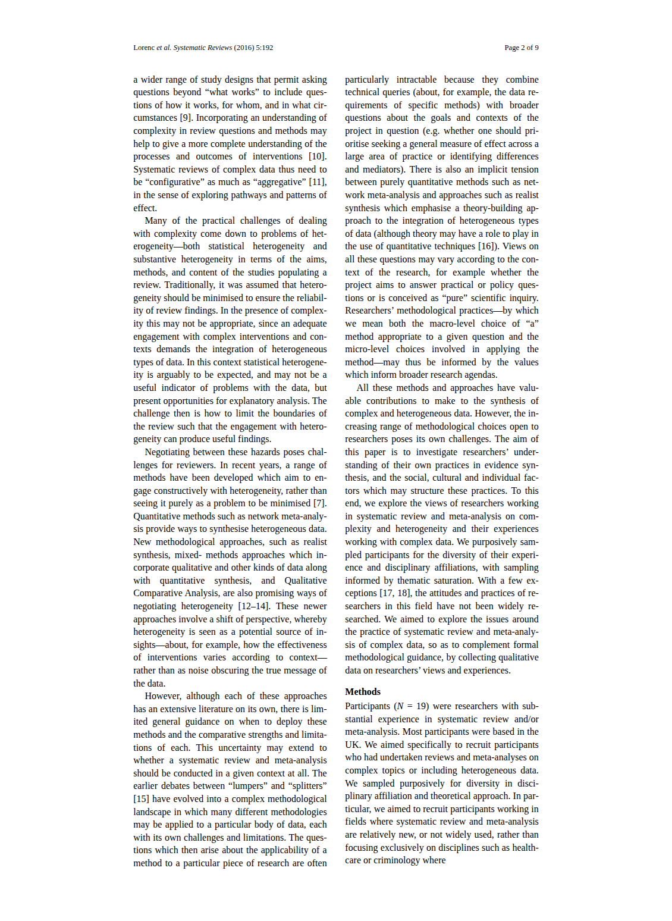Lorenc et al. Systematic Reviews (2016) 5:192 Page 2 of 9
a wider range of study designs that permit asking questions beyond “what works” to include questions of how it works, for whom, and in what circumstances [9]. Incorporating an understanding of complexity in review questions and methods may help to give a more complete understanding of the processes and outcomes of interventions [10]. Systematic reviews of complex data thus need to be “configurative” as much as “aggregative” [11], in the sense of exploring pathways and patterns of effect.
Many of the practical challenges of dealing with complexity come down to problems of heterogeneity—both statistical heterogeneity and substantive heterogeneity in terms of the aims, methods, and content of the studies populating a review. Traditionally, it was assumed that heterogeneity should be minimised to ensure the reliability of review findings. In the presence of complexity this may not be appropriate, since an adequate engagement with complex interventions and contexts demands the integration of heterogeneous types of data. In this context statistical heterogeneity is arguably to be expected, and may not be a useful indicator of problems with the data, but present opportunities for explanatory analysis. The challenge then is how to limit the boundaries of the review such that the engagement with heterogeneity can produce useful findings.
Negotiating between these hazards poses challenges for reviewers. In recent years, a range of methods have been developed which aim to engage constructively with heterogeneity, rather than seeing it purely as a problem to be minimised [7]. Quantitative methods such as network meta-analysis provide ways to synthesise heterogeneous data. New methodological approaches, such as realist synthesis, mixed- methods approaches which incorporate qualitative and other kinds of data along with quantitative synthesis, and Qualitative Comparative Analysis, are also promising ways of negotiating heterogeneity [12–14]. These newer approaches involve a shift of perspective, whereby heterogeneity is seen as a potential source of insights—about, for example, how the effectiveness of interventions varies according to context—rather than as noise obscuring the true message of the data.
However, although each of these approaches has an extensive literature on its own, there is limited general guidance on when to deploy these methods and the comparative strengths and limitations of each. This uncertainty may extend to whether a systematic review and meta-analysis should be conducted in a given context at all. The earlier debates between “lumpers” and “splitters” [15] have evolved into a complex methodological landscape in which many different methodologies may be applied to a particular body of data, each with its own challenges and limitations. The questions which then arise about the applicability of a method to a particular piece of research are often particularly intractable because they combine technical queries (about, for example, the data requirements of specific methods) with broader questions about the goals and contexts of the project in question (e.g. whether one should prioritise seeking a general measure of effect across a large area of practice or identifying differences and mediators). There is also an implicit tension between purely quantitative methods such as network meta-analysis and approaches such as realist synthesis which emphasise a theory-building approach to the integration of heterogeneous types of data (although theory may have a role to play in the use of quantitative techniques [16]). Views on all these questions may vary according to the context of the research, for example whether the project aims to answer practical or policy questions or is conceived as “pure” scientific inquiry. Researchers’ methodological practices—by which we mean both the macro-level choice of “a” method appropriate to a given question and the micro-level choices involved in applying the method—may thus be informed by the values which inform broader research agendas.
All these methods and approaches have valuable contributions to make to the synthesis of complex and heterogeneous data. However, the increasing range of methodological choices open to researchers poses its own challenges. The aim of this paper is to investigate researchers’ understanding of their own practices in evidence synthesis, and the social, cultural and individual factors which may structure these practices. To this end, we explore the views of researchers working in systematic review and meta-analysis on complexity and heterogeneity and their experiences working with complex data. We purposively sampled participants for the diversity of their experience and disciplinary affiliations, with sampling informed by thematic saturation. With a few exceptions [17, 18], the attitudes and practices of researchers in this field have not been widely researched. We aimed to explore the issues around the practice of systematic review and meta-analysis of complex data, so as to complement formal methodological guidance, by collecting qualitative data on researchers’ views and experiences.
Methods
Participants (N = 19) were researchers with substantial experience in systematic review and/or meta-analysis. Most participants were based in the UK. We aimed specifically to recruit participants who had undertaken reviews and meta-analyses on complex topics or including heterogeneous data. We sampled purposively for diversity in disciplinary affiliation and theoretical approach. In particular, we aimed to recruit participants working in fields where systematic review and meta-analysis are relatively new, or not widely used, rather than focusing exclusively on disciplines such as healthcare or criminology where